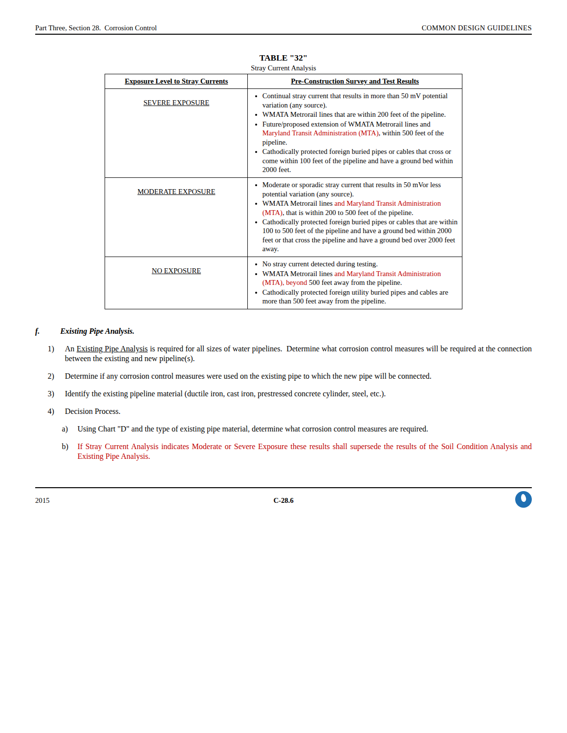Part Three, Section 28. Corrosion Control
COMMON DESIGN GUIDELINES
TABLE "32"
Stray Current Analysis
| Exposure Level to Stray Currents | Pre-Construction Survey and Test Results |
| --- | --- |
| SEVERE EXPOSURE | Continual stray current that results in more than 50 mV potential variation (any source). WMATA Metrorail lines that are within 200 feet of the pipeline. Future/proposed extension of WMATA Metrorail lines and Maryland Transit Administration (MTA) , within 500 feet of the pipeline. Cathodically protected foreign buried pipes or cables that cross or come within 100 feet of the pipeline and have a ground bed within 2000 feet. |
| MODERATE EXPOSURE | Moderate or sporadic stray current that results in 50 mVor less potential variation (any source). WMATA Metrorail lines and Maryland Transit Administration (MTA) , that is within 200 to 500 feet of the pipeline. Cathodically protected foreign buried pipes or cables that are within 100 to 500 feet of the pipeline and have a ground bed within 2000 feet or that cross the pipeline and have a ground bed over 2000 feet away. |
| NO EXPOSURE | No stray current detected during testing. WMATA Metrorail lines and Maryland Transit Administration (MTA), beyond 500 feet away from the pipeline. Cathodically protected foreign utility buried pipes and cables are more than 500 feet away from the pipeline. |
f.
Existing Pipe Analysis.
1)
An Existing Pipe Analysis is required for all sizes of water pipelines. Determine what corrosion control measures will be required at the connection between the existing and new pipeline(s).
2)
Determine if any corrosion control measures were used on the existing pipe to which the new pipe will be connected.
3)
Identify the existing pipeline material (ductile iron, cast iron, prestressed concrete cylinder, steel, etc.).
4)
Decision Process.
a)
Using Chart "D" and the type of existing pipe material, determine what corrosion control measures are required.
b)
If Stray Current Analysis indicates Moderate or Severe Exposure these results shall supersede the results of the Soil Condition Analysis and Existing Pipe Analysis.
2015
C-28.6